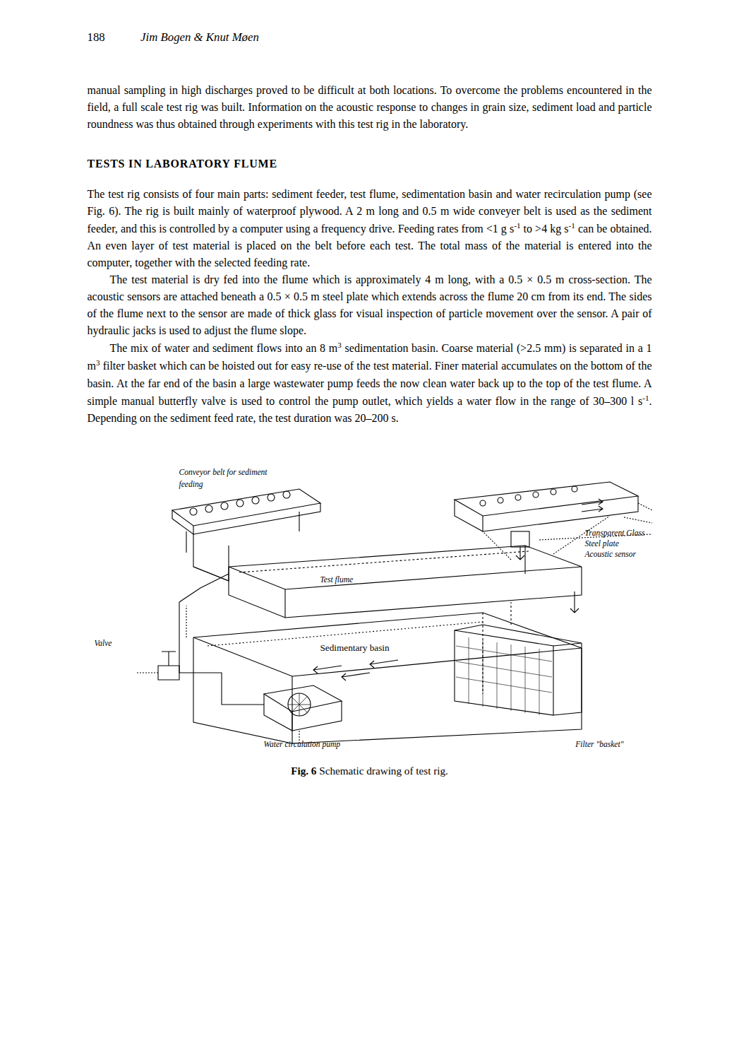188 Jim Bogen & Knut Møen
manual sampling in high discharges proved to be difficult at both locations. To overcome the problems encountered in the field, a full scale test rig was built. Information on the acoustic response to changes in grain size, sediment load and particle roundness was thus obtained through experiments with this test rig in the laboratory.
Tests in Laboratory Flume
The test rig consists of four main parts: sediment feeder, test flume, sedimentation basin and water recirculation pump (see Fig. 6). The rig is built mainly of waterproof plywood. A 2 m long and 0.5 m wide conveyer belt is used as the sediment feeder, and this is controlled by a computer using a frequency drive. Feeding rates from <1 g s-1 to >4 kg s-1 can be obtained. An even layer of test material is placed on the belt before each test. The total mass of the material is entered into the computer, together with the selected feeding rate.
The test material is dry fed into the flume which is approximately 4 m long, with a 0.5 × 0.5 m cross-section. The acoustic sensors are attached beneath a 0.5 × 0.5 m steel plate which extends across the flume 20 cm from its end. The sides of the flume next to the sensor are made of thick glass for visual inspection of particle movement over the sensor. A pair of hydraulic jacks is used to adjust the flume slope.
The mix of water and sediment flows into an 8 m3 sedimentation basin. Coarse material (>2.5 mm) is separated in a 1 m3 filter basket which can be hoisted out for easy re-use of the test material. Finer material accumulates on the bottom of the basin. At the far end of the basin a large wastewater pump feeds the now clean water back up to the top of the test flume. A simple manual butterfly valve is used to control the pump outlet, which yields a water flow in the range of 30–300 l s-1. Depending on the sediment feed rate, the test duration was 20–200 s.
Conveyor belt for sediment
feeding Transparent Glass
Steel plate
Acoustic sensor Test flume Valve Sedimentary basin Water circulation pump Filter "basket"
Fig. 6 Schematic drawing of test rig.